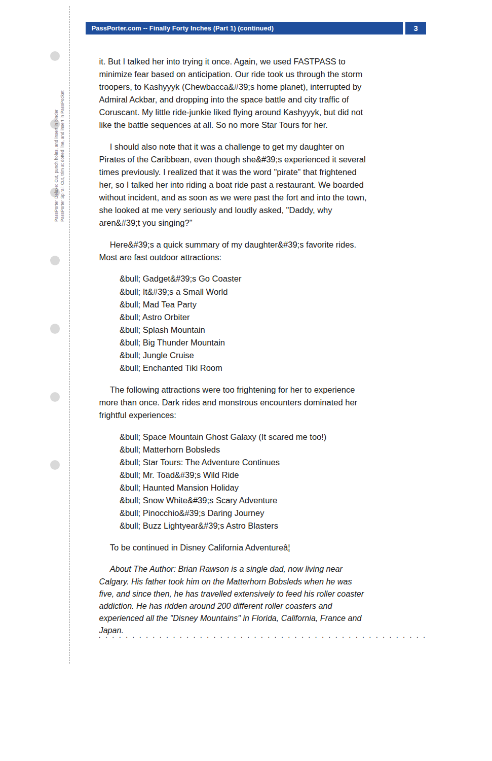PassPorter Deluxe: Cut, punch holes, and insert in binder PassPorter Spiral: Cut, trim at dotted line, and insert in PassPocket
PassPorter.com -- Finally Forty Inches (Part 1) (continued)
3
it. But I talked her into trying it once. Again, we used FASTPASS to minimize fear based on anticipation. Our ride took us through the storm troopers, to Kashyyyk (Chewbacca&#39;s home planet), interrupted by Admiral Ackbar, and dropping into the space battle and city traffic of Coruscant. My little ride-junkie liked flying around Kashyyyk, but did not like the battle sequences at all. So no more Star Tours for her.
I should also note that it was a challenge to get my daughter on Pirates of the Caribbean, even though she&#39;s experienced it several times previously. I realized that it was the word "pirate" that frightened her, so I talked her into riding a boat ride past a restaurant. We boarded without incident, and as soon as we were past the fort and into the town, she looked at me very seriously and loudly asked, "Daddy, why aren&#39;t you singing?"
Here&#39;s a quick summary of my daughter&#39;s favorite rides. Most are fast outdoor attractions:
&bull; Gadget&#39;s Go Coaster
&bull; It&#39;s a Small World
&bull; Mad Tea Party
&bull; Astro Orbiter
&bull; Splash Mountain
&bull; Big Thunder Mountain
&bull; Jungle Cruise
&bull; Enchanted Tiki Room
The following attractions were too frightening for her to experience more than once. Dark rides and monstrous encounters dominated her frightful experiences:
&bull; Space Mountain Ghost Galaxy (It scared me too!)
&bull; Matterhorn Bobsleds
&bull; Star Tours: The Adventure Continues
&bull; Mr. Toad&#39;s Wild Ride
&bull; Haunted Mansion Holiday
&bull; Snow White&#39;s Scary Adventure
&bull; Pinocchio&#39;s Daring Journey
&bull; Buzz Lightyear&#39;s Astro Blasters
To be continued in Disney California Adventureâ¦
About The Author: Brian Rawson is a single dad, now living near Calgary. His father took him on the Matterhorn Bobsleds when he was five, and since then, he has travelled extensively to feed his roller coaster addiction. He has ridden around 200 different roller coasters and experienced all the "Disney Mountains" in Florida, California, France and Japan.
. . . . . . . . . . . . . . . . . . . . . . . . . . . . . . . . . . . . . . . . . . . . . . . . . . . . . . . . . . . . . . . .